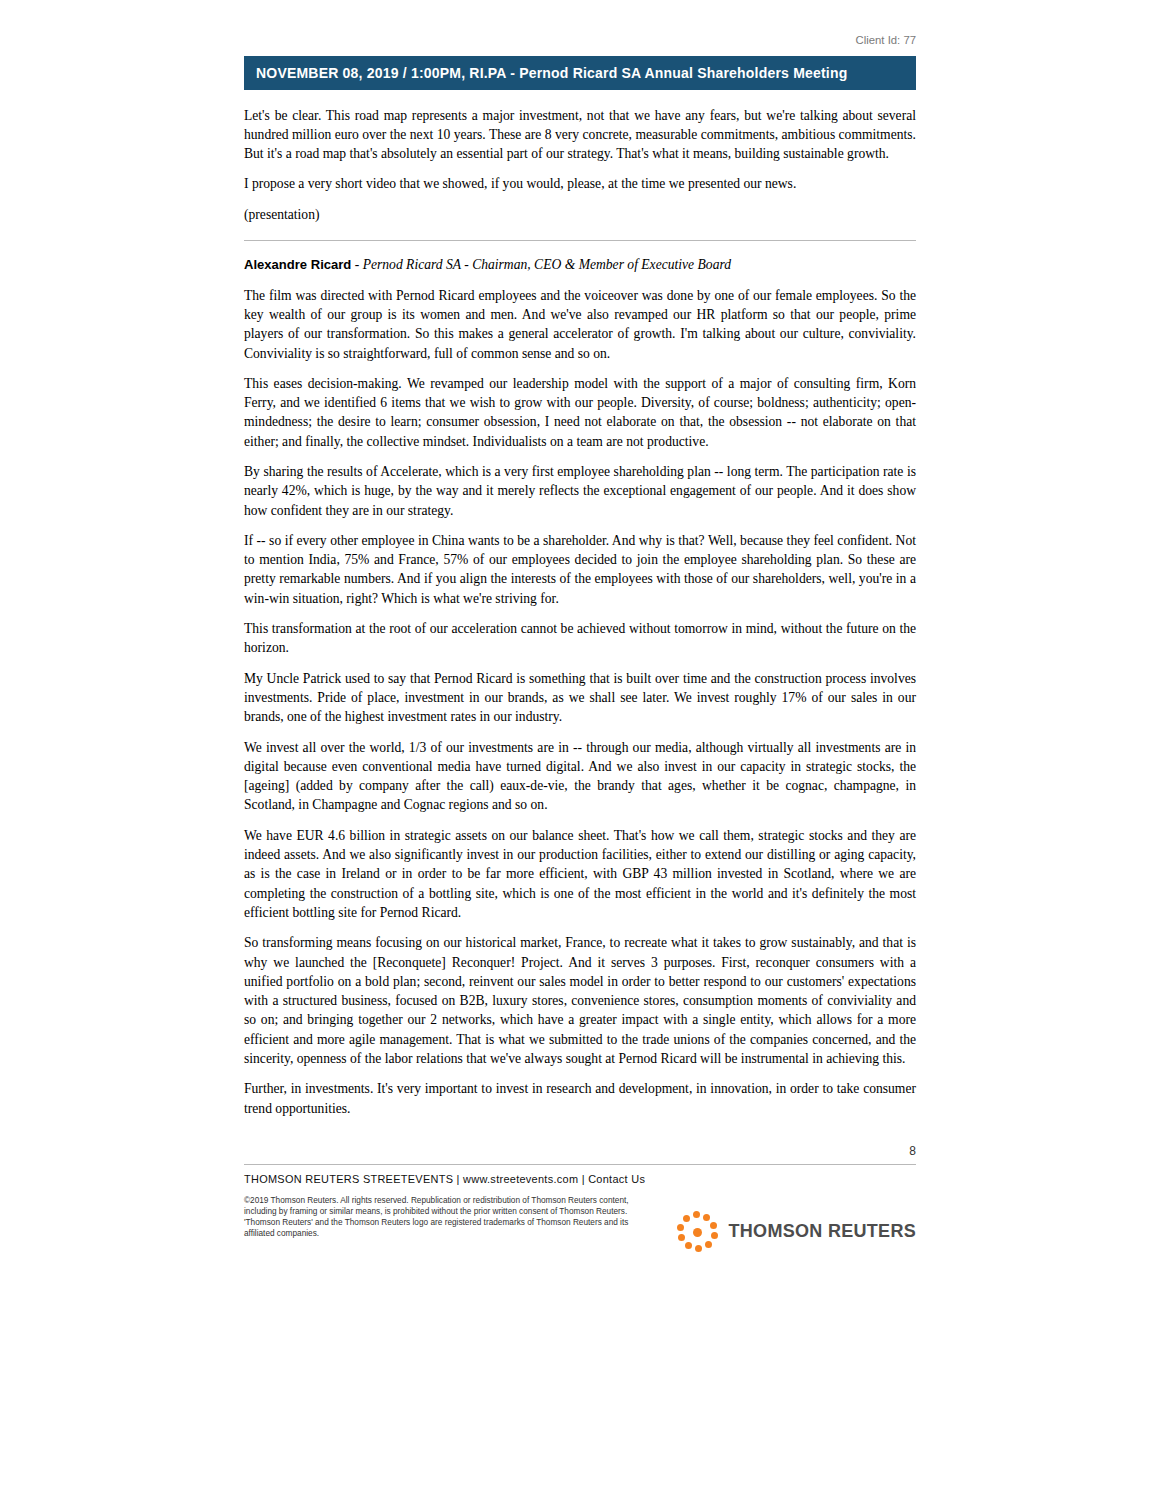Client Id: 77
NOVEMBER 08, 2019 / 1:00PM, RI.PA - Pernod Ricard SA Annual Shareholders Meeting
Let's be clear. This road map represents a major investment, not that we have any fears, but we're talking about several hundred million euro over the next 10 years. These are 8 very concrete, measurable commitments, ambitious commitments. But it's a road map that's absolutely an essential part of our strategy. That's what it means, building sustainable growth.
I propose a very short video that we showed, if you would, please, at the time we presented our news.
(presentation)
Alexandre Ricard - Pernod Ricard SA - Chairman, CEO & Member of Executive Board
The film was directed with Pernod Ricard employees and the voiceover was done by one of our female employees. So the key wealth of our group is its women and men. And we've also revamped our HR platform so that our people, prime players of our transformation. So this makes a general accelerator of growth. I'm talking about our culture, conviviality. Conviviality is so straightforward, full of common sense and so on.
This eases decision-making. We revamped our leadership model with the support of a major of consulting firm, Korn Ferry, and we identified 6 items that we wish to grow with our people. Diversity, of course; boldness; authenticity; open-mindedness; the desire to learn; consumer obsession, I need not elaborate on that, the obsession -- not elaborate on that either; and finally, the collective mindset. Individualists on a team are not productive.
By sharing the results of Accelerate, which is a very first employee shareholding plan -- long term. The participation rate is nearly 42%, which is huge, by the way and it merely reflects the exceptional engagement of our people. And it does show how confident they are in our strategy.
If -- so if every other employee in China wants to be a shareholder. And why is that? Well, because they feel confident. Not to mention India, 75% and France, 57% of our employees decided to join the employee shareholding plan. So these are pretty remarkable numbers. And if you align the interests of the employees with those of our shareholders, well, you're in a win-win situation, right? Which is what we're striving for.
This transformation at the root of our acceleration cannot be achieved without tomorrow in mind, without the future on the horizon.
My Uncle Patrick used to say that Pernod Ricard is something that is built over time and the construction process involves investments. Pride of place, investment in our brands, as we shall see later. We invest roughly 17% of our sales in our brands, one of the highest investment rates in our industry.
We invest all over the world, 1/3 of our investments are in -- through our media, although virtually all investments are in digital because even conventional media have turned digital. And we also invest in our capacity in strategic stocks, the [ageing] (added by company after the call) eaux-de-vie, the brandy that ages, whether it be cognac, champagne, in Scotland, in Champagne and Cognac regions and so on.
We have EUR 4.6 billion in strategic assets on our balance sheet. That's how we call them, strategic stocks and they are indeed assets. And we also significantly invest in our production facilities, either to extend our distilling or aging capacity, as is the case in Ireland or in order to be far more efficient, with GBP 43 million invested in Scotland, where we are completing the construction of a bottling site, which is one of the most efficient in the world and it's definitely the most efficient bottling site for Pernod Ricard.
So transforming means focusing on our historical market, France, to recreate what it takes to grow sustainably, and that is why we launched the [Reconquete] Reconquer! Project. And it serves 3 purposes. First, reconquer consumers with a unified portfolio on a bold plan; second, reinvent our sales model in order to better respond to our customers' expectations with a structured business, focused on B2B, luxury stores, convenience stores, consumption moments of conviviality and so on; and bringing together our 2 networks, which have a greater impact with a single entity, which allows for a more efficient and more agile management. That is what we submitted to the trade unions of the companies concerned, and the sincerity, openness of the labor relations that we've always sought at Pernod Ricard will be instrumental in achieving this.
Further, in investments. It's very important to invest in research and development, in innovation, in order to take consumer trend opportunities.
8
THOMSON REUTERS STREETEVENTS | www.streetevents.com | Contact Us
©2019 Thomson Reuters. All rights reserved. Republication or redistribution of Thomson Reuters content, including by framing or similar means, is prohibited without the prior written consent of Thomson Reuters. 'Thomson Reuters' and the Thomson Reuters logo are registered trademarks of Thomson Reuters and its affiliated companies.
THOMSON REUTERS